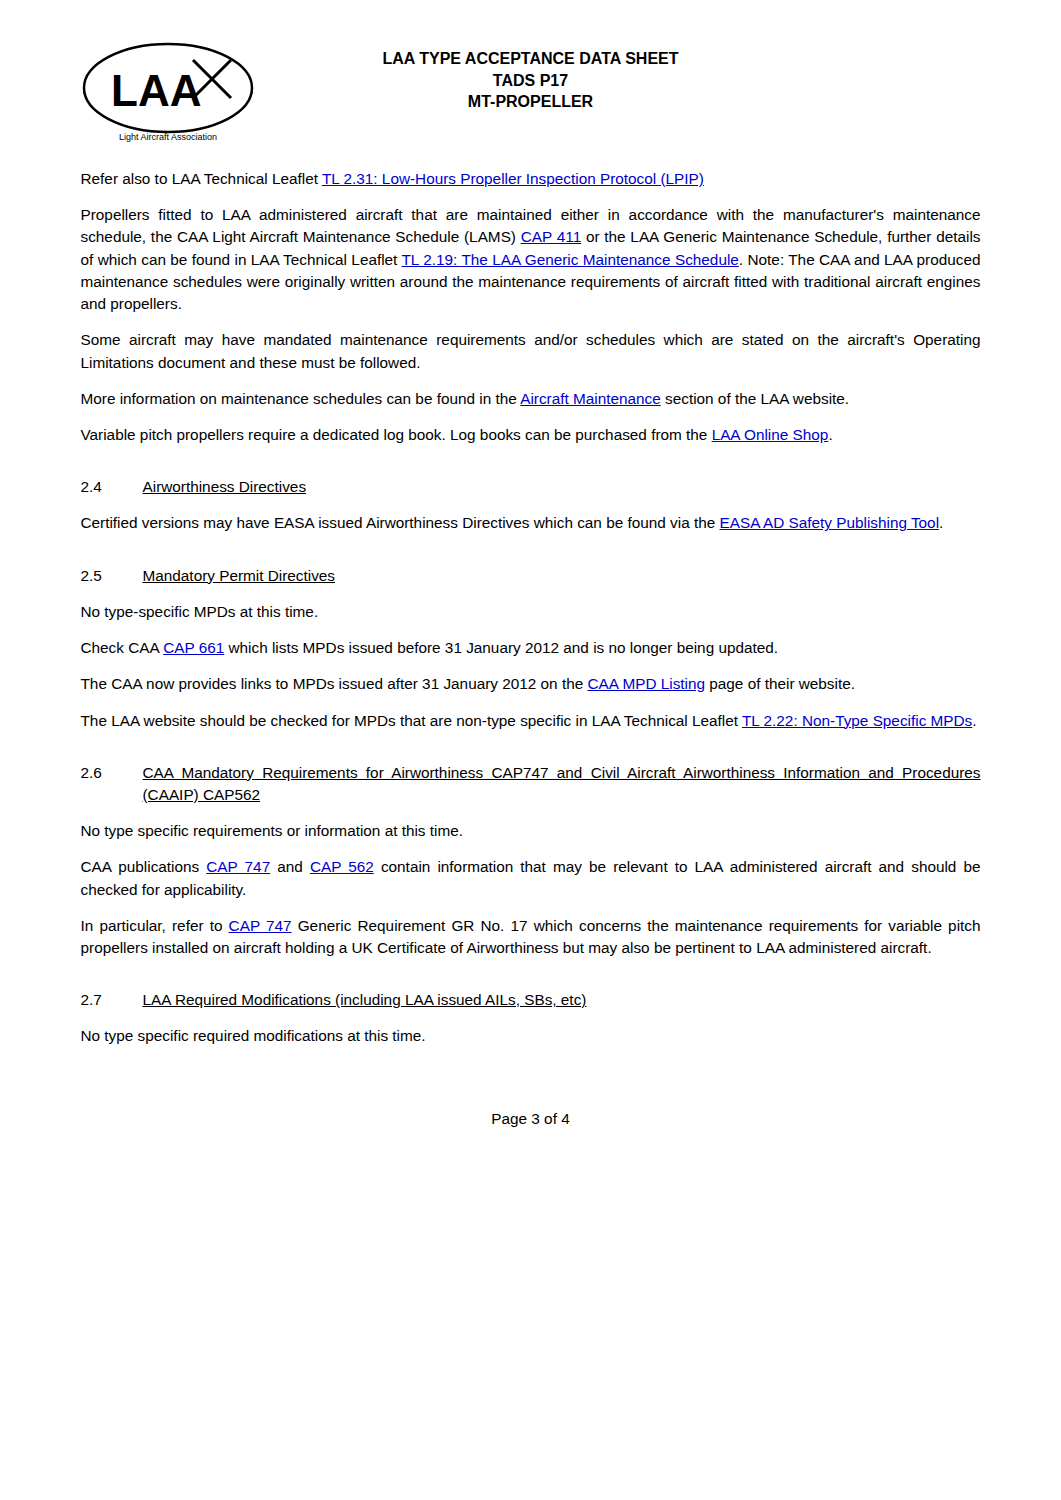LAA Light Aircraft Association
LAA TYPE ACCEPTANCE DATA SHEET
TADS P17
MT-PROPELLER
Refer also to LAA Technical Leaflet TL 2.31: Low-Hours Propeller Inspection Protocol (LPIP)
Propellers fitted to LAA administered aircraft that are maintained either in accordance with the manufacturer's maintenance schedule, the CAA Light Aircraft Maintenance Schedule (LAMS) CAP 411 or the LAA Generic Maintenance Schedule, further details of which can be found in LAA Technical Leaflet TL 2.19: The LAA Generic Maintenance Schedule. Note: The CAA and LAA produced maintenance schedules were originally written around the maintenance requirements of aircraft fitted with traditional aircraft engines and propellers.
Some aircraft may have mandated maintenance requirements and/or schedules which are stated on the aircraft's Operating Limitations document and these must be followed.
More information on maintenance schedules can be found in the Aircraft Maintenance section of the LAA website.
Variable pitch propellers require a dedicated log book. Log books can be purchased from the LAA Online Shop.
2.4
Airworthiness Directives
Certified versions may have EASA issued Airworthiness Directives which can be found via the EASA AD Safety Publishing Tool.
2.5
Mandatory Permit Directives
No type-specific MPDs at this time.
Check CAA CAP 661 which lists MPDs issued before 31 January 2012 and is no longer being updated.
The CAA now provides links to MPDs issued after 31 January 2012 on the CAA MPD Listing page of their website.
The LAA website should be checked for MPDs that are non-type specific in LAA Technical Leaflet TL 2.22: Non-Type Specific MPDs.
2.6
CAA Mandatory Requirements for Airworthiness CAP747 and Civil Aircraft Airworthiness Information and Procedures (CAAIP) CAP562
No type specific requirements or information at this time.
CAA publications CAP 747 and CAP 562 contain information that may be relevant to LAA administered aircraft and should be checked for applicability.
In particular, refer to CAP 747 Generic Requirement GR No. 17 which concerns the maintenance requirements for variable pitch propellers installed on aircraft holding a UK Certificate of Airworthiness but may also be pertinent to LAA administered aircraft.
2.7
LAA Required Modifications (including LAA issued AILs, SBs, etc)
No type specific required modifications at this time.
Page 3 of 4